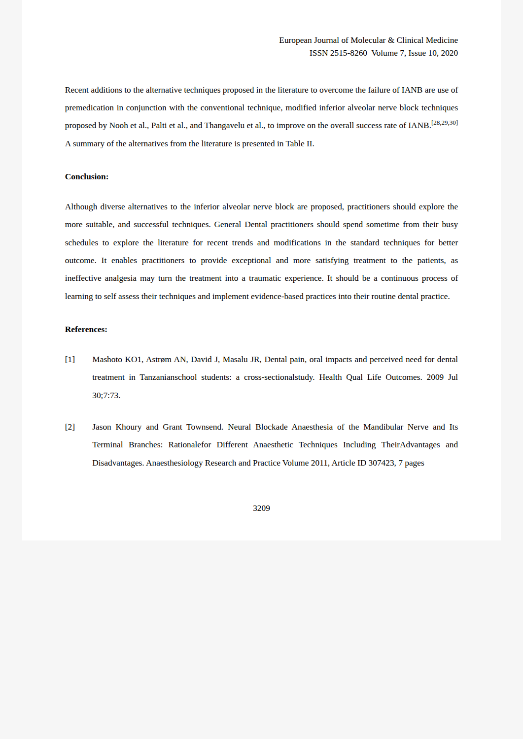European Journal of Molecular & Clinical Medicine ISSN 2515-8260 Volume 7, Issue 10, 2020
Recent additions to the alternative techniques proposed in the literature to overcome the failure of IANB are use of premedication in conjunction with the conventional technique, modified inferior alveolar nerve block techniques proposed by Nooh et al., Palti et al., and Thangavelu et al., to improve on the overall success rate of IANB.[28,29,30] A summary of the alternatives from the literature is presented in Table II.
Conclusion:
Although diverse alternatives to the inferior alveolar nerve block are proposed, practitioners should explore the more suitable, and successful techniques. General Dental practitioners should spend sometime from their busy schedules to explore the literature for recent trends and modifications in the standard techniques for better outcome. It enables practitioners to provide exceptional and more satisfying treatment to the patients, as ineffective analgesia may turn the treatment into a traumatic experience. It should be a continuous process of learning to self assess their techniques and implement evidence-based practices into their routine dental practice.
References:
[1] Mashoto KO1, Astrøm AN, David J, Masalu JR, Dental pain, oral impacts and perceived need for dental treatment in Tanzanianschool students: a cross-sectionalstudy. Health Qual Life Outcomes. 2009 Jul 30;7:73.
[2] Jason Khoury and Grant Townsend. Neural Blockade Anaesthesia of the Mandibular Nerve and Its Terminal Branches: Rationalefor Different Anaesthetic Techniques Including TheirAdvantages and Disadvantages. Anaesthesiology Research and Practice Volume 2011, Article ID 307423, 7 pages
3209